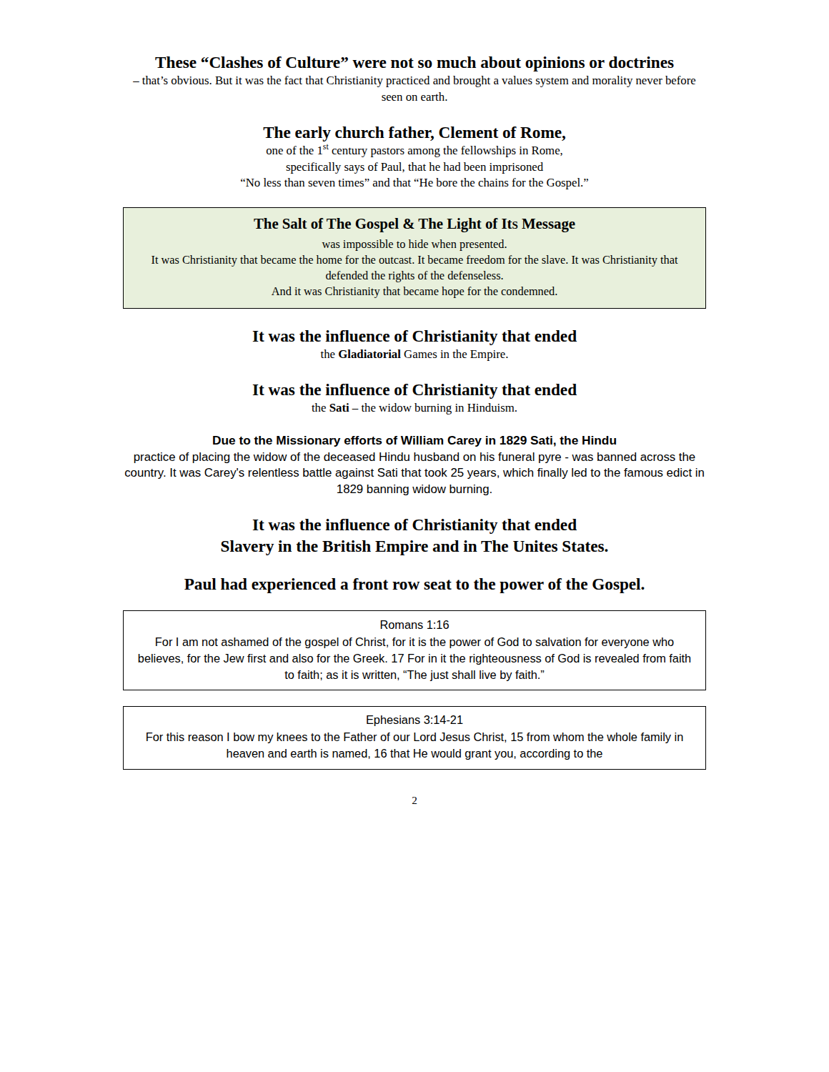These “Clashes of Culture” were not so much about opinions or doctrines
– that’s obvious. But it was the fact that Christianity practiced and brought a values system and morality never before seen on earth.
The early church father, Clement of Rome,
one of the 1st century pastors among the fellowships in Rome,
specifically says of Paul, that he had been imprisoned
“No less than seven times” and that “He bore the chains for the Gospel.”
The Salt of The Gospel & The Light of Its Message
was impossible to hide when presented.
It was Christianity that became the home for the outcast. It became freedom for the slave. It was Christianity that defended the rights of the defenseless.
And it was Christianity that became hope for the condemned.
It was the influence of Christianity that ended
the Gladiatorial Games in the Empire.
It was the influence of Christianity that ended
the Sati – the widow burning in Hinduism.
Due to the Missionary efforts of William Carey in 1829 Sati, the Hindu
practice of placing the widow of the deceased Hindu husband on his funeral pyre - was banned across the country. It was Carey's relentless battle against Sati that took 25 years, which finally led to the famous edict in 1829 banning widow burning.
It was the influence of Christianity that ended
Slavery in the British Empire and in The Unites States.
Paul had experienced a front row seat to the power of the Gospel.
Romans 1:16
For I am not ashamed of the gospel of Christ, for it is the power of God to salvation for everyone who believes, for the Jew first and also for the Greek. 17 For in it the righteousness of God is revealed from faith to faith; as it is written, “The just shall live by faith.”
Ephesians 3:14-21
For this reason I bow my knees to the Father of our Lord Jesus Christ, 15 from whom the whole family in heaven and earth is named, 16 that He would grant you, according to the
2